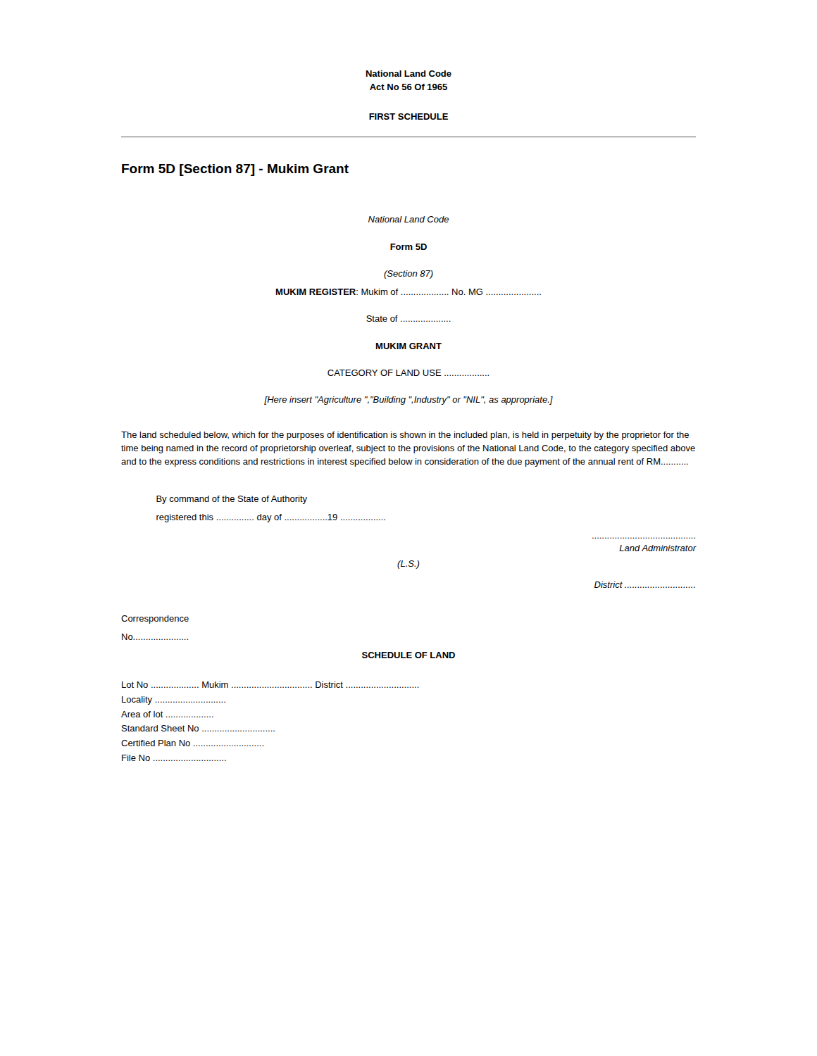National Land Code Act No 56 Of 1965
FIRST SCHEDULE
Form 5D [Section 87] - Mukim Grant
National Land Code
Form 5D
(Section 87)
MUKIM REGISTER: Mukim of ................... No. MG ......................
State of ....................
MUKIM GRANT
CATEGORY OF LAND USE ..................
[Here insert "Agriculture ","Building ",Industry" or "NIL", as appropriate.]
The land scheduled below, which for the purposes of identification is shown in the included plan, is held in perpetuity by the proprietor for the time being named in the record of proprietorship overleaf, subject to the provisions of the National Land Code, to the category specified above and to the express conditions and restrictions in interest specified below in consideration of the due payment of the annual rent of RM...........
By command of the State of Authority
registered this ............... day of .................19 ..................
.........................................
Land Administrator
(L.S.)
District ............................
Correspondence
No......................
SCHEDULE OF LAND
Lot No ................... Mukim ................................ District .............................
Locality ............................
Area of lot ...................
Standard Sheet No .............................
Certified Plan No ............................
File No .............................